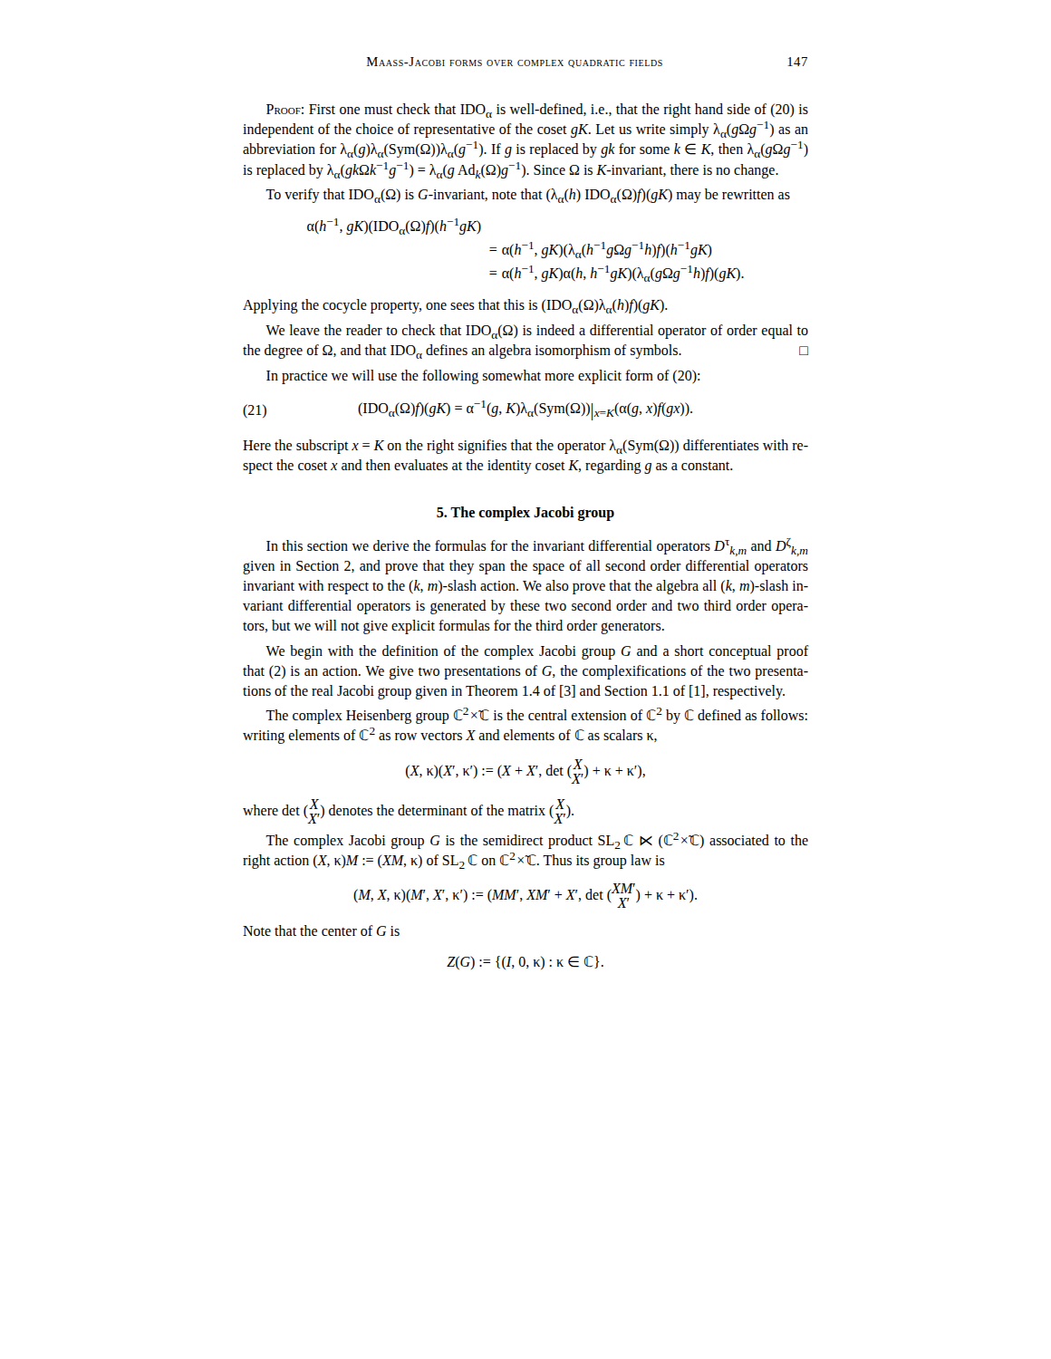Maass-Jacobi forms over complex quadratic fields 147
Proof: First one must check that IDOα is well-defined, i.e., that the right hand side of (20) is independent of the choice of representative of the coset gK. Let us write simply λα(g Ωg−1) as an abbreviation for λα(g)λα(Sym(Ω))λα(g−1). If g is replaced by gk for some k ∈ K, then λα(g Ωg−1) is replaced by λα(gk Ωk−1g−1) = λα(g Adk(Ω)g−1). Since Ω is K-invariant, there is no change.
To verify that IDOα(Ω) is G-invariant, note that (λα(h) IDOα(Ω)f)(gK) may be rewritten as
α(h−1, gK)(IDOα(Ω)f)(h−1gK)
=
α(h−1, gK)(λα(h−1g Ωg−1h)f)(h−1gK)
=
α(h−1, gK)α(h, h−1gK)(λα(g Ωg−1h)f)(gK).
Applying the cocycle property, one sees that this is (IDOα(Ω)λα(h)f)(gK).
We leave the reader to check that IDOα(Ω) is indeed a differential operator of order equal to the degree of Ω, and that IDOα defines an algebra isomorphism of symbols. □
In practice we will use the following somewhat more explicit form of (20):
(21)
(IDOα(Ω)f)(gK) = α−1(g, K)λα(Sym(Ω))|x=K(α(g, x)f(gx)).
Here the subscript x = K on the right signifies that the operator λα(Sym(Ω)) differentiates with respect the coset x and then evaluates at the identity coset K, regarding g as a constant.
5. The complex Jacobi group
In this section we derive the formulas for the invariant differential operators Dτk,m and Dζk,m given in Section 2, and prove that they span the space of all second order differential operators invariant with respect to the (k, m)-slash action. We also prove that the algebra all (k, m)-slash invariant differential operators is generated by these two second order and two third order operators, but we will not give explicit formulas for the third order generators.
We begin with the definition of the complex Jacobi group G and a short conceptual proof that (2) is an action. We give two presentations of G, the complexifications of the two presentations of the real Jacobi group given in Theorem 1.4 of [3] and Section 1.1 of [1], respectively.
The complex Heisenberg group ℂ2 ×̃ ℂ is the central extension of ℂ2 by ℂ defined as follows: writing elements of ℂ2 as row vectors X and elements of ℂ as scalars κ,
(X, κ)(X′, κ′) := (X + X′, det (XX′) + κ + κ′),
where det (XX′) denotes the determinant of the matrix (XX′).
The complex Jacobi group G is the semidirect product SL2 ℂ ⋉ (ℂ2 ×̃ ℂ) associated to the right action (X, κ)M := (XM, κ) of SL2 ℂ on ℂ2 ×̃ ℂ. Thus its group law is
(M, X, κ)(M′, X′, κ′) := (MM′, XM′ + X′, det (XM′X′) + κ + κ′).
Note that the center of G is
Z(G) := {(I, 0, κ) : κ ∈ ℂ}.